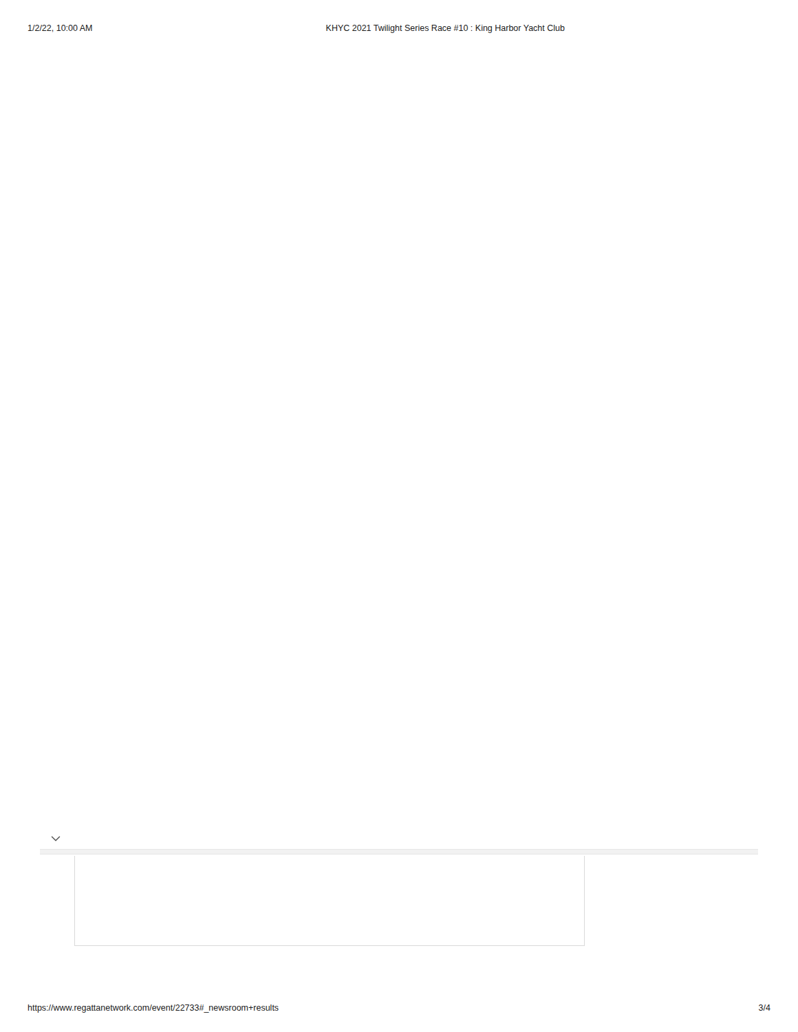1/2/22, 10:00 AM
KHYC 2021 Twilight Series Race #10 : King Harbor Yacht Club
https://www.regattanetwork.com/event/22733#_newsroom+results
3/4